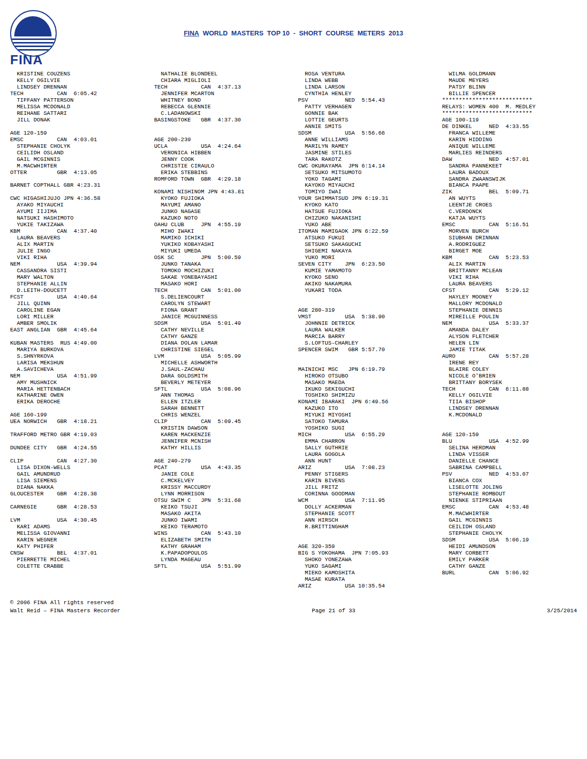FINA
FINA WORLD MASTERS TOP 10 - SHORT COURSE METERS 2013
KRISTINE COUZENS KELLY OGILVIE LINDSEY DRENNAN TECH CAN 6:05.42 TIFFANY PATTERSON MELISSA MCDONALD REIHANE SATTARI JILL DONAK AGE 120-159 EMSC CAN 4:03.01 STEPHANIE CHOLYK CEILIDH OSLAND GAIL MCGINNIS M.MACWHIRTER OTTER GBR 4:13.05 BARNET COPTHALL GBR 4:23.31 CWC HIGASHIJUJO JPN 4:36.58 AYAKO MIYAUCHI AYUMI IIJIMA NATSUKI HASHIMOTO YUKIE TAKIZAWA KBM CAN 4:37.40 LAURA BEAVERS ALIX MARTIN JULIE INGO VIKI RIHA NEM USA 4:39.94 CASSANDRA SISTI MARY WALTON STEPHANIE ALLIN D.LEITH-DOUCETT FCST USA 4:40.64 JILL QUINN CAROLINE EGAN LORI MILLER AMBER SMOLIK EAST ANGLIAN GBR 4:45.64 KUBAN MASTERS RUS 4:49.00 MARIYA BURKOVA S.SHNYRKOVA LARISA MEKSHUN A.SAVICHEVA NEM USA 4:51.99 AMY MUSHNICK MARIA HETTENBACH KATHARINE OWEN ERIKA DEROCHE AGE 160-199 UEA NORWICH GBR 4:18.21 TRAFFORD METRO GBR 4:19.03 DUNDEE CITY GBR 4:24.55 CLIP CAN 4:27.30 LISA DIXON-WELLS GAIL AMUNDRUD LISA SIEMENS DIANA NAKKA GLOUCESTER GBR 4:28.38 CARNEGIE GBR 4:28.53 LVM USA 4:30.45 KARI ADAMS MELISSA GIOVANNI KARIN WEGNER KATY PHIFER CNSW BEL 4:37.01 PIERRETTE MICHEL COLETTE CRABBE
NATHALIE BLONDEEL CHIARA MIGLIOLI TECH CAN 4:37.13 JENNIFER MCARTON WHITNEY BOND REBECCA GLENNIE C.LADANOWSKI BASINGSTOKE GBR 4:37.30 AGE 200-239 UCLA USA 4:24.64 VERONICA HIBBEN JENNY COOK CHRISTIE CIRAULO ERIKA STEBBINS ROMFORD TOWN GBR 4:29.18 KONAMI NISHINOM JPN 4:43.81 KYOKO FUJIOKA MAYUMI AMANO JUNKO NAGASE KAZUKO NOTO OAHU CLUB JPN 4:55.19 MIHO IWAKI MAMIKO ICHIKI YUKIKO KOBAYASHI MIYUKI UMEDA OSK SC JPN 5:00.59 JUNKO TANAKA TOMOKO MOCHIZUKI SAKAE YONEBAYASHI MASAKO HORI TECH CAN 5:01.00 S.DELIENCOURT CAROLYN STEWART FIONA GRANT JANICE MCGUINNESS SDSM USA 5:01.49 CATHY NEVILLE CATHY GANZE DIANA DOLAN LAMAR CHRISTINE SIEGEL LVM USA 5:05.99 MICHELLE ASHWORTH J.SAUL-ZACHAU DARA GOLDSMITH BEVERLY METEYER SFTL USA 5:08.96 ANN THOMAS ELLEN ITZLER SARAH BENNETT CHRIS WENZEL CLIP CAN 5:09.45 KRISTIN DAWSON KAREN MACKENZIE JENNIFER MCNISH KATHY HILLIS AGE 240-279 PCAT USA 4:43.35 JANIE COLE C.MCKELVEY KRISSY MACCURDY LYNN MORRISON OTSU SWIM C JPN 5:31.68 KEIKO TSUJI MASAKO AKITA JUNKO IWAMI KEIKO TERAMOTO WINS CAN 5:43.10 ELIZABETH SMITH KATHY GRAHAM K.PAPADOPOULOS LYNDA MAGEAU SFTL USA 5:51.99
ROSA VENTURA LINDA WEBB LINDA LARSON CYNTHIA HENLEY PSV NED 5:54.43 PATTY VERHAGEN GONNIE BAK LOTTIE GEURTS ANNIE SMITS SDSM USA 5:56.66 ANNE WILLIAMS MARILYN RAMEY JASMINE STILES TARA RAKOTZ CWC OKURAYAMA JPN 6:14.14 SETSUKO MITSUMOTO YOKO TAGAMI KAYOKO MIYAUCHI TOMIYO IWAI YOUR SHIMMATSUD JPN 6:19.31 KYOKO KATO HATSUE FUJIOKA CHIZUKO NAKANISHI YUKO ABE ITOMAN MAMIGAOK JPN 6:22.59 ATSUKO FUKUI SETSUKO SAKAGUCHI SHIGEMI NAKAYA YUKO MORI SEVEN CITY JPN 6:23.50 KUMIE YAMAMOTO KYOKO SENO AKIKO NAKAMURA YUKARI TODA AGE 280-319 VMST USA 5:38.90 JOHNNIE DETRICK LAURA WALKER MARCIA BARRY S.LOFTUS-CHARLEY SPENCER SWIM GBR 5:57.70 MAINICHI MSC JPN 6:19.79 HIROKO OTSUBO MASAKO MAEDA IKUKO SEKIGUCHI TOSHIKO SHIMIZU KONAMI IBARAKI JPN 6:49.56 KAZUKO ITO MIYUKI MIYOSHI SATOKO TAMURA YOSHIKO SUGI MICH USA 6:55.29 EMMA CHARRON SALLY GUTHRIE LAURA GOGOLA ANN HUNT ARIZ USA 7:08.23 PENNY STIGERS KARIN BIVENS JILL FRITZ CORINNA GOODMAN WCM USA 7:11.95 DOLLY ACKERMAN STEPHANIE SCOTT ANN HIRSCH R.BRITTINGHAM AGE 320-359 BIG S YOKOHAMA JPN 7:05.93 SHOKO YONEZAWA YUKO SAGAMI MIEKO KAMOSHITA MASAE KURATA ARIZ USA 10:35.54
WILMA GOLDMANN MAUDE MEYERS PATSY BLINN BILLIE SPENCER *************************** RELAYS: WOMEN 400 M. MEDLEY *************************** AGE 100-119 DE DINKEL NED 4:33.55 FRANCA WILLEME KARIN HIDDING ANIQUE WILLEME MARLIES REINDERS DAW NED 4:57.01 SANDRA PANNEKEET LAURA BADOUX SANDRA ZWAANSWIJK BIANCA PAAPE ZIK BEL 5:09.71 AN WUYTS LEENTJE CROES C.VERDONCK KATJA WUYTS EMSC CAN 5:16.51 MORVEN BURCH SIUBHAN DRINNAN A.RODRIGUEZ BIRGET MOE KBM CAN 5:23.53 ALIX MARTIN BRITTANNY MCLEAN VIKI RIHA LAURA BEAVERS CFST CAN 5:29.12 HAYLEY MOONEY MALLORY MCDONALD STEPHANIE DENNIS MIREILLE POULIN NEM USA 5:33.37 AMANDA DALEY ALYSON FLETCHER HELEN LIN JAMIE TITAK AURO CAN 5:57.28 IRENE REY BLAIRE COLEY NICOLE O'BRIEN BRITTANY BORYSEK TECH CAN 6:11.88 KELLY OGILVIE TIIA BISHOP LINDSEY DRENNAN K.MCDONALD AGE 120-159 BLU USA 4:52.99 SELINA HERDMAN LINDA VISSER DANIELLE CHANCE SABRINA CAMPBELL PSV NED 4:53.07 BIANCA COX LISELOTTE JOLING STEPHANIE ROMBOUT NIENKE STIPRIAAN EMSC CAN 4:53.48 M.MACWHIRTER GAIL MCGINNIS CEILIDH OSLAND STEPHANIE CHOLYK SDSM USA 5:06.19 HEIDI AMUNDSON MARY CORBETT EMILY PARKER CATHY GANZE BURL CAN 5:06.92
© 2006 FINA All rights reserved
Walt Reid – FINA Masters Recorder
Page 21 of 33
3/25/2014